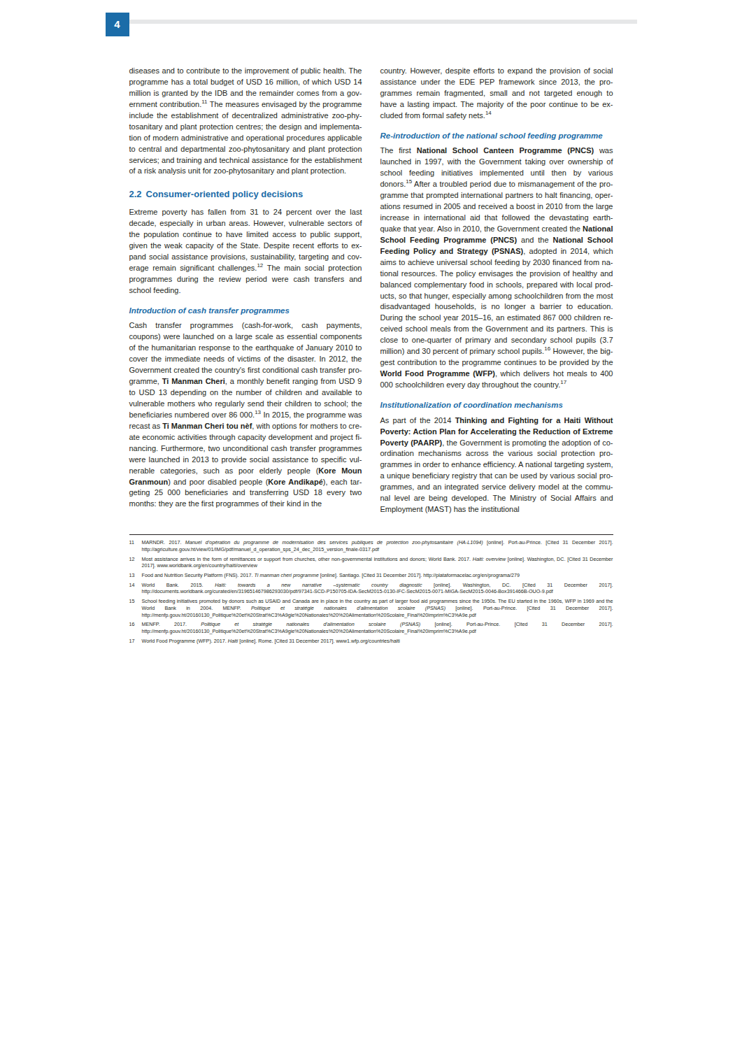4
diseases and to contribute to the improvement of public health. The programme has a total budget of USD 16 million, of which USD 14 million is granted by the IDB and the remainder comes from a government contribution.11 The measures envisaged by the programme include the establishment of decentralized administrative zoo-phytosanitary and plant protection centres; the design and implementation of modern administrative and operational procedures applicable to central and departmental zoo-phytosanitary and plant protection services; and training and technical assistance for the establishment of a risk analysis unit for zoo-phytosanitary and plant protection.
2.2 Consumer-oriented policy decisions
Extreme poverty has fallen from 31 to 24 percent over the last decade, especially in urban areas. However, vulnerable sectors of the population continue to have limited access to public support, given the weak capacity of the State. Despite recent efforts to expand social assistance provisions, sustainability, targeting and coverage remain significant challenges.12 The main social protection programmes during the review period were cash transfers and school feeding.
Introduction of cash transfer programmes
Cash transfer programmes (cash-for-work, cash payments, coupons) were launched on a large scale as essential components of the humanitarian response to the earthquake of January 2010 to cover the immediate needs of victims of the disaster. In 2012, the Government created the country's first conditional cash transfer programme, Ti Manman Cheri, a monthly benefit ranging from USD 9 to USD 13 depending on the number of children and available to vulnerable mothers who regularly send their children to school; the beneficiaries numbered over 86 000.13 In 2015, the programme was recast as Ti Manman Cheri tou nèf, with options for mothers to create economic activities through capacity development and project financing. Furthermore, two unconditional cash transfer programmes were launched in 2013 to provide social assistance to specific vulnerable categories, such as poor elderly people (Kore Moun Granmoun) and poor disabled people (Kore Andikapé), each targeting 25 000 beneficiaries and transferring USD 18 every two months: they are the first programmes of their kind in the
country. However, despite efforts to expand the provision of social assistance under the EDE PEP framework since 2013, the programmes remain fragmented, small and not targeted enough to have a lasting impact. The majority of the poor continue to be excluded from formal safety nets.14
Re-introduction of the national school feeding programme
The first National School Canteen Programme (PNCS) was launched in 1997, with the Government taking over ownership of school feeding initiatives implemented until then by various donors.15 After a troubled period due to mismanagement of the programme that prompted international partners to halt financing, operations resumed in 2005 and received a boost in 2010 from the large increase in international aid that followed the devastating earthquake that year. Also in 2010, the Government created the National School Feeding Programme (PNCS) and the National School Feeding Policy and Strategy (PSNAS), adopted in 2014, which aims to achieve universal school feeding by 2030 financed from national resources. The policy envisages the provision of healthy and balanced complementary food in schools, prepared with local products, so that hunger, especially among schoolchildren from the most disadvantaged households, is no longer a barrier to education. During the school year 2015–16, an estimated 867 000 children received school meals from the Government and its partners. This is close to one-quarter of primary and secondary school pupils (3.7 million) and 30 percent of primary school pupils.16 However, the biggest contribution to the programme continues to be provided by the World Food Programme (WFP), which delivers hot meals to 400 000 schoolchildren every day throughout the country.17
Institutionalization of coordination mechanisms
As part of the 2014 Thinking and Fighting for a Haiti Without Poverty: Action Plan for Accelerating the Reduction of Extreme Poverty (PAARP), the Government is promoting the adoption of coordination mechanisms across the various social protection programmes in order to enhance efficiency. A national targeting system, a unique beneficiary registry that can be used by various social programmes, and an integrated service delivery model at the communal level are being developed. The Ministry of Social Affairs and Employment (MAST) has the institutional
11 MARNDR. 2017. Manuel d'opération du programme de modernisation des services publiques de protection zoo-phytosanitaire (HA-L1094) [online]. Port-au-Prince. [Cited 31 December 2017]. http://agriculture.gouv.ht/view/01/IMG/pdf/manuel_d_operation_sps_24_dec_2015_version_finale-0317.pdf
12 Most assistance arrives in the form of remittances or support from churches, other non-governmental institutions and donors; World Bank. 2017. Haiti: overview [online]. Washington, DC. [Cited 31 December 2017]. www.worldbank.org/en/country/haiti/overview
13 Food and Nutrition Security Platform (FNS). 2017. Ti manman cheri programme [online]. Santiago. [Cited 31 December 2017]. http://plataformacelac.org/en/programa/279
14 World Bank. 2015. Haiti: towards a new narrative –systematic country diagnostic [online]. Washington, DC. [Cited 31 December 2017]. http://documents.worldbank.org/curated/en/319651467986293030/pdf/97341-SCD-P150705-IDA-SecM2015-0130-IFC-SecM2015-0071-MIGA-SecM2015-0046-Box391466B-OUO-9.pdf
15 School feeding initiatives promoted by donors such as USAID and Canada are in place in the country as part of larger food aid programmes since the 1950s. The EU started in the 1960s, WFP in 1969 and the World Bank in 2004. MENFP. Politique et stratégie nationales d'alimentation scolaire (PSNAS) [online]. Port-au-Prince. [Cited 31 December 2017]. http://menfp.gouv.ht/20160130_Politique%20et%20Strat%C3%A9gie%20Nationales%20%20Alimentation%20Scolaire_Final%20imprim%C3%A9e.pdf
16 MENFP. 2017. Politique et stratégie nationales d'alimentation scolaire (PSNAS) [online]. Port-au-Prince. [Cited 31 December 2017]. http://menfp.gouv.ht/20160130_Politique%20et%20Strat%C3%A9gie%20Nationales%20%20Alimentation%20Scolaire_Final%20imprim%C3%A9e.pdf
17 World Food Programme (WFP). 2017. Haiti [online]. Rome. [Cited 31 December 2017]. www1.wfp.org/countries/haiti